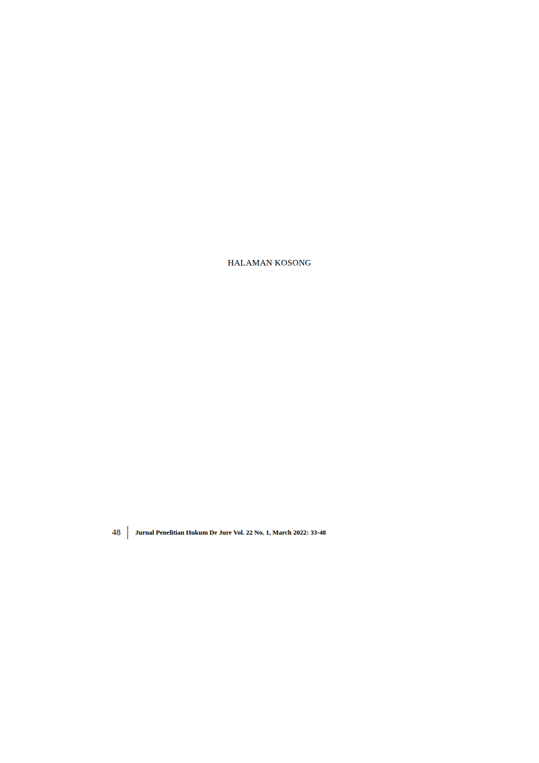HALAMAN KOSONG
48 Jurnal Penelitian Hukum De Jure Vol. 22 No. 1, March 2022: 33-48